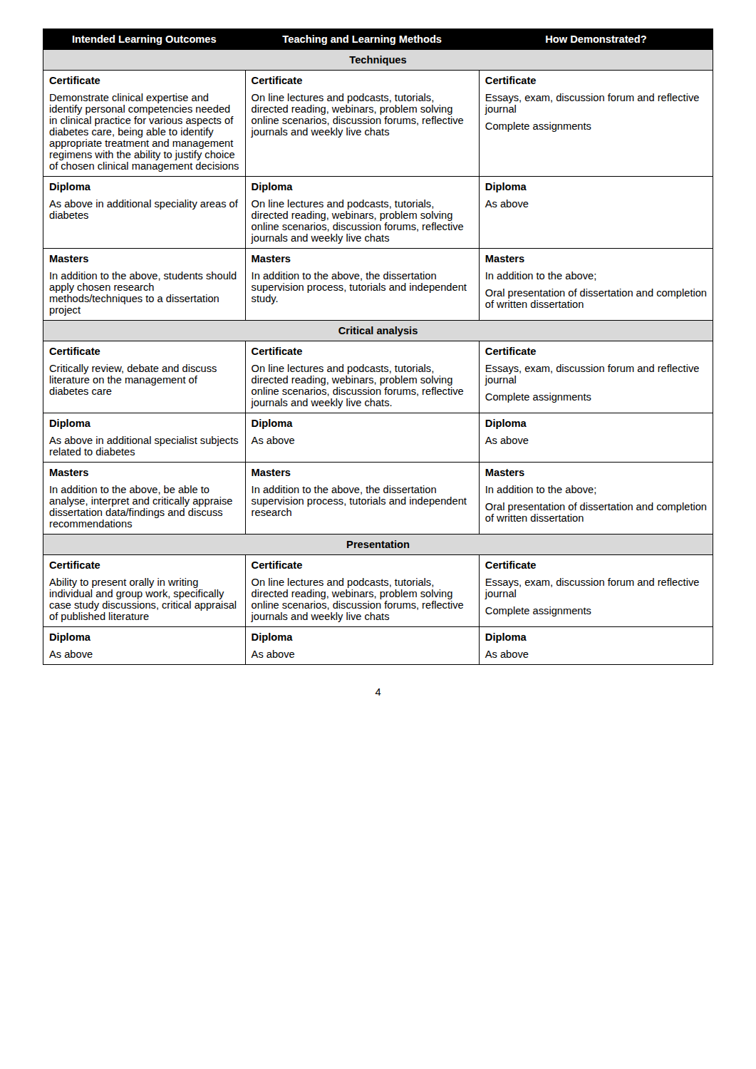| Intended Learning Outcomes | Teaching and Learning Methods | How Demonstrated? |
| --- | --- | --- |
| Techniques |
| Certificate Demonstrate clinical expertise and identify personal competencies needed in clinical practice for various aspects of diabetes care, being able to identify appropriate treatment and management regimens with the ability to justify choice of chosen clinical management decisions | Certificate On line lectures and podcasts, tutorials, directed reading, webinars, problem solving online scenarios, discussion forums, reflective journals and weekly live chats | Certificate Essays, exam, discussion forum and reflective journal Complete assignments |
| Diploma As above in additional speciality areas of diabetes | Diploma On line lectures and podcasts, tutorials, directed reading, webinars, problem solving online scenarios, discussion forums, reflective journals and weekly live chats | Diploma As above |
| Masters In addition to the above, students should apply chosen research methods/techniques to a dissertation project | Masters In addition to the above, the dissertation supervision process, tutorials and independent study. | Masters In addition to the above; Oral presentation of dissertation and completion of written dissertation |
| Critical analysis |
| Certificate Critically review, debate and discuss literature on the management of diabetes care | Certificate On line lectures and podcasts, tutorials, directed reading, webinars, problem solving online scenarios, discussion forums, reflective journals and weekly live chats. | Certificate Essays, exam, discussion forum and reflective journal Complete assignments |
| Diploma As above in additional specialist subjects related to diabetes | Diploma As above | Diploma As above |
| Masters In addition to the above, be able to analyse, interpret and critically appraise dissertation data/findings and discuss recommendations | Masters In addition to the above, the dissertation supervision process, tutorials and independent research | Masters In addition to the above; Oral presentation of dissertation and completion of written dissertation |
| Presentation |
| Certificate Ability to present orally in writing individual and group work, specifically case study discussions, critical appraisal of published literature | Certificate On line lectures and podcasts, tutorials, directed reading, webinars, problem solving online scenarios, discussion forums, reflective journals and weekly live chats | Certificate Essays, exam, discussion forum and reflective journal Complete assignments |
| Diploma As above | Diploma As above | Diploma As above |
4